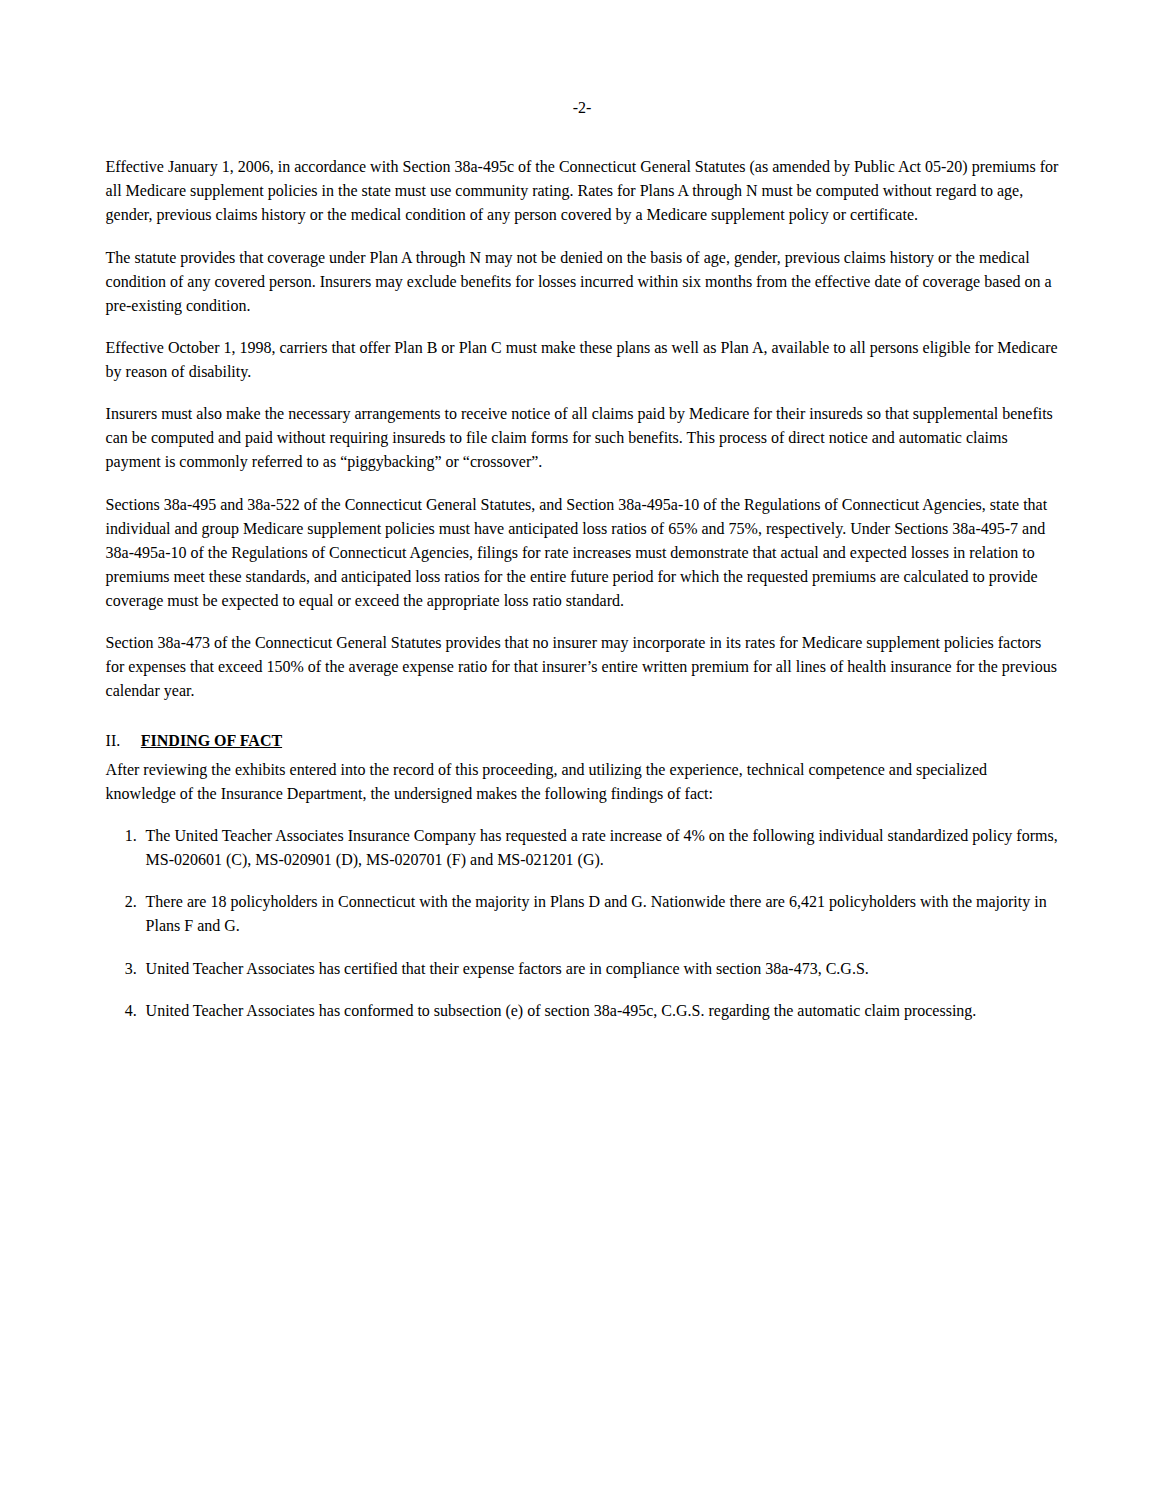-2-
Effective January 1, 2006, in accordance with Section 38a-495c of the Connecticut General Statutes (as amended by Public Act 05-20) premiums for all Medicare supplement policies in the state must use community rating. Rates for Plans A through N must be computed without regard to age, gender, previous claims history or the medical condition of any person covered by a Medicare supplement policy or certificate.
The statute provides that coverage under Plan A through N may not be denied on the basis of age, gender, previous claims history or the medical condition of any covered person. Insurers may exclude benefits for losses incurred within six months from the effective date of coverage based on a pre-existing condition.
Effective October 1, 1998, carriers that offer Plan B or Plan C must make these plans as well as Plan A, available to all persons eligible for Medicare by reason of disability.
Insurers must also make the necessary arrangements to receive notice of all claims paid by Medicare for their insureds so that supplemental benefits can be computed and paid without requiring insureds to file claim forms for such benefits. This process of direct notice and automatic claims payment is commonly referred to as “piggybacking” or “crossover”.
Sections 38a-495 and 38a-522 of the Connecticut General Statutes, and Section 38a-495a-10 of the Regulations of Connecticut Agencies, state that individual and group Medicare supplement policies must have anticipated loss ratios of 65% and 75%, respectively. Under Sections 38a-495-7 and 38a-495a-10 of the Regulations of Connecticut Agencies, filings for rate increases must demonstrate that actual and expected losses in relation to premiums meet these standards, and anticipated loss ratios for the entire future period for which the requested premiums are calculated to provide coverage must be expected to equal or exceed the appropriate loss ratio standard.
Section 38a-473 of the Connecticut General Statutes provides that no insurer may incorporate in its rates for Medicare supplement policies factors for expenses that exceed 150% of the average expense ratio for that insurer’s entire written premium for all lines of health insurance for the previous calendar year.
II. FINDING OF FACT
After reviewing the exhibits entered into the record of this proceeding, and utilizing the experience, technical competence and specialized knowledge of the Insurance Department, the undersigned makes the following findings of fact:
The United Teacher Associates Insurance Company has requested a rate increase of 4% on the following individual standardized policy forms, MS-020601 (C), MS-020901 (D), MS-020701 (F) and MS-021201 (G).
There are 18 policyholders in Connecticut with the majority in Plans D and G. Nationwide there are 6,421 policyholders with the majority in Plans F and G.
United Teacher Associates has certified that their expense factors are in compliance with section 38a-473, C.G.S.
United Teacher Associates has conformed to subsection (e) of section 38a-495c, C.G.S. regarding the automatic claim processing.